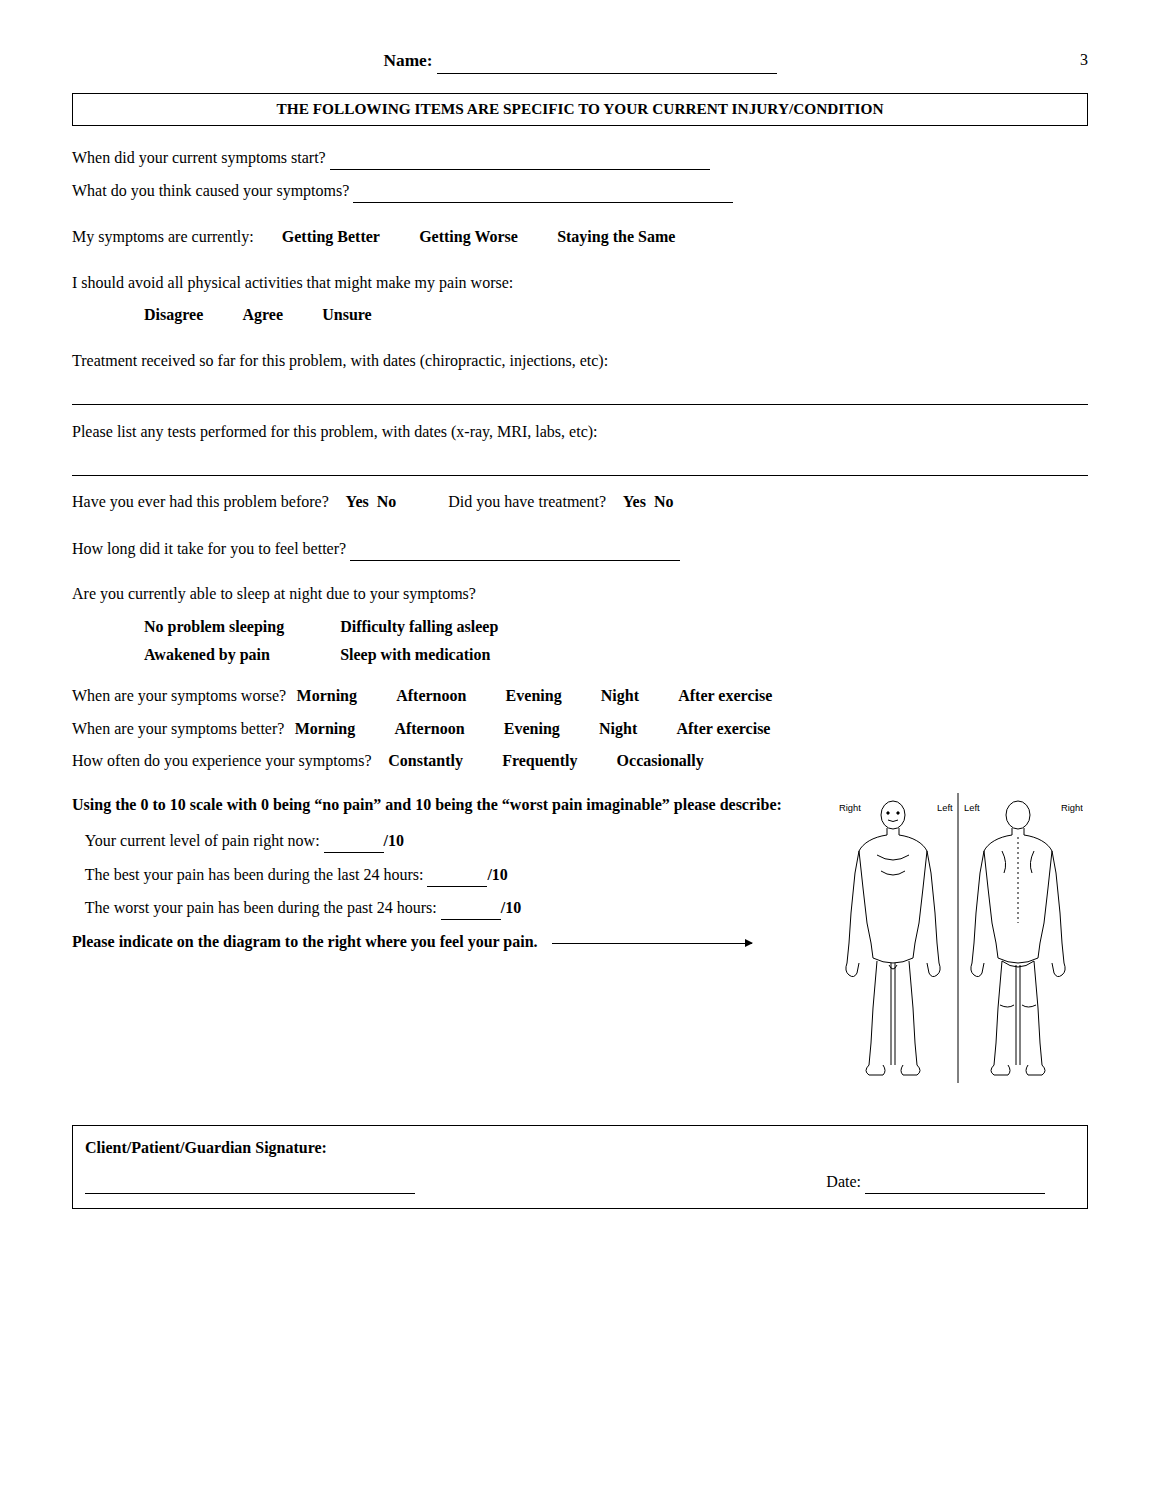Name: 3
THE FOLLOWING ITEMS ARE SPECIFIC TO YOUR CURRENT INJURY/CONDITION
When did your current symptoms start?
What do you think caused your symptoms?
My symptoms are currently: Getting Better Getting Worse Staying the Same
I should avoid all physical activities that might make my pain worse:
Disagree Agree Unsure
Treatment received so far for this problem, with dates (chiropractic, injections, etc):
Please list any tests performed for this problem, with dates (x-ray, MRI, labs, etc):
Have you ever had this problem before? Yes No Did you have treatment? Yes No
How long did it take for you to feel better?
Are you currently able to sleep at night due to your symptoms?
| No problem sleeping | Difficulty falling asleep |
| Awakened by pain | Sleep with medication |
When are your symptoms worse? Morning Afternoon Evening Night After exercise
When are your symptoms better? Morning Afternoon Evening Night After exercise
How often do you experience your symptoms? Constantly Frequently Occasionally
Using the 0 to 10 scale with 0 being “no pain” and 10 being the “worst pain imaginable” please describe:
Your current level of pain right now: /10
The best your pain has been during the last 24 hours: /10
The worst your pain has been during the past 24 hours: /10
Please indicate on the diagram to the right where you feel your pain.
Right Left Left Right
Client/Patient/Guardian Signature:
Date: